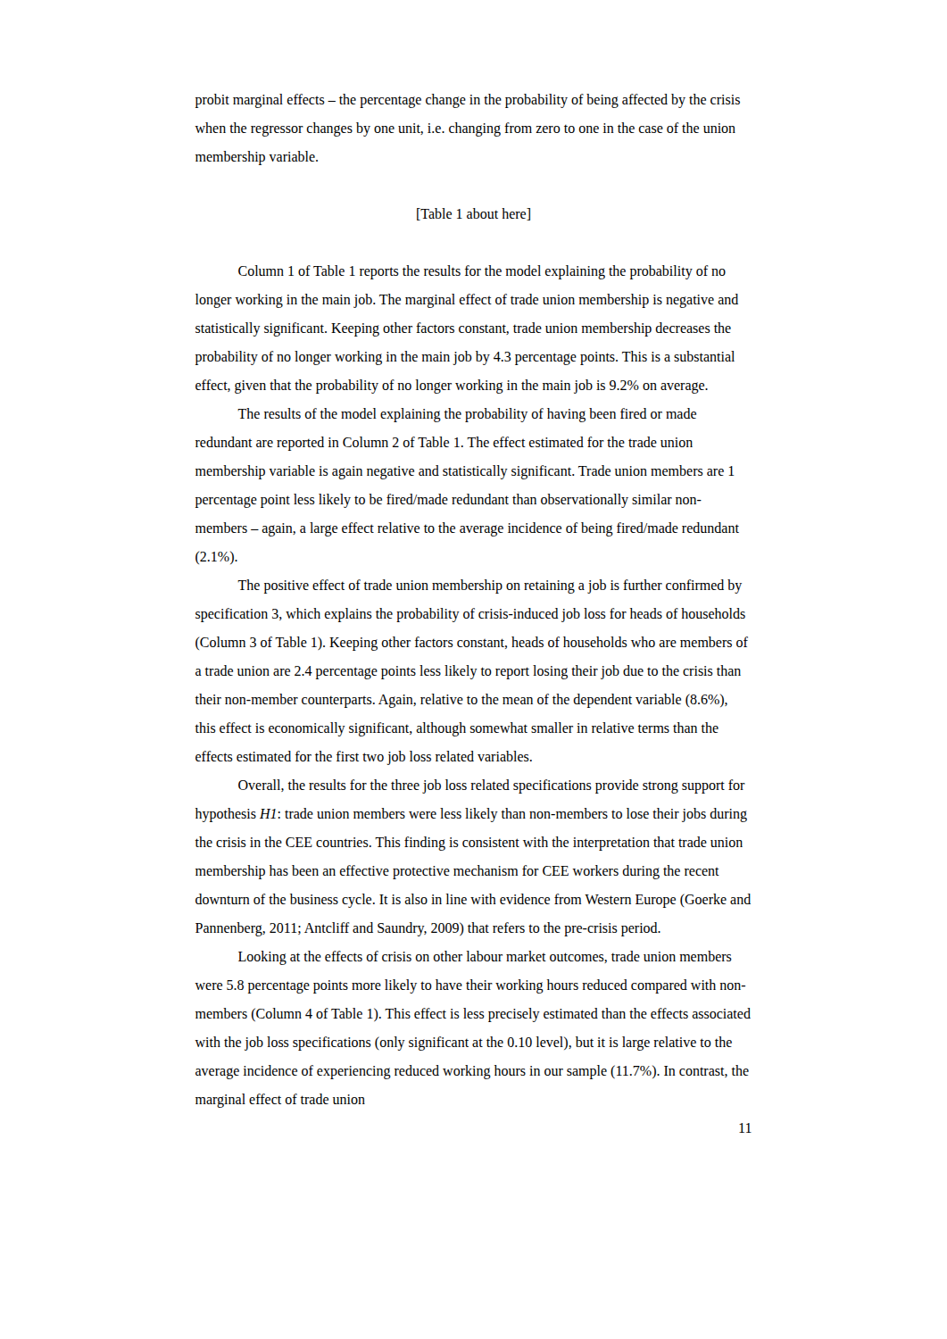probit marginal effects – the percentage change in the probability of being affected by the crisis when the regressor changes by one unit, i.e. changing from zero to one in the case of the union membership variable.
[Table 1 about here]
Column 1 of Table 1 reports the results for the model explaining the probability of no longer working in the main job. The marginal effect of trade union membership is negative and statistically significant. Keeping other factors constant, trade union membership decreases the probability of no longer working in the main job by 4.3 percentage points. This is a substantial effect, given that the probability of no longer working in the main job is 9.2% on average.
The results of the model explaining the probability of having been fired or made redundant are reported in Column 2 of Table 1. The effect estimated for the trade union membership variable is again negative and statistically significant. Trade union members are 1 percentage point less likely to be fired/made redundant than observationally similar non-members – again, a large effect relative to the average incidence of being fired/made redundant (2.1%).
The positive effect of trade union membership on retaining a job is further confirmed by specification 3, which explains the probability of crisis-induced job loss for heads of households (Column 3 of Table 1). Keeping other factors constant, heads of households who are members of a trade union are 2.4 percentage points less likely to report losing their job due to the crisis than their non-member counterparts. Again, relative to the mean of the dependent variable (8.6%), this effect is economically significant, although somewhat smaller in relative terms than the effects estimated for the first two job loss related variables.
Overall, the results for the three job loss related specifications provide strong support for hypothesis H1: trade union members were less likely than non-members to lose their jobs during the crisis in the CEE countries. This finding is consistent with the interpretation that trade union membership has been an effective protective mechanism for CEE workers during the recent downturn of the business cycle. It is also in line with evidence from Western Europe (Goerke and Pannenberg, 2011; Antcliff and Saundry, 2009) that refers to the pre-crisis period.
Looking at the effects of crisis on other labour market outcomes, trade union members were 5.8 percentage points more likely to have their working hours reduced compared with non-members (Column 4 of Table 1). This effect is less precisely estimated than the effects associated with the job loss specifications (only significant at the 0.10 level), but it is large relative to the average incidence of experiencing reduced working hours in our sample (11.7%). In contrast, the marginal effect of trade union
11